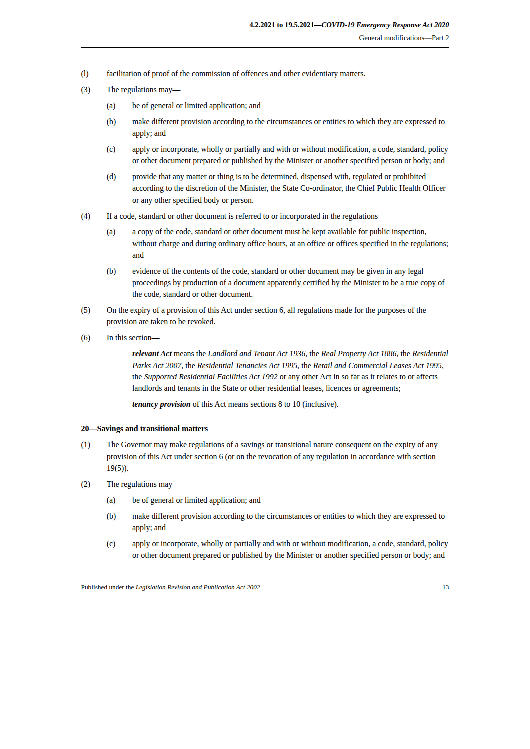4.2.2021 to 19.5.2021—COVID-19 Emergency Response Act 2020
General modifications—Part 2
(l) facilitation of proof of the commission of offences and other evidentiary matters.
(3) The regulations may—
(a) be of general or limited application; and
(b) make different provision according to the circumstances or entities to which they are expressed to apply; and
(c) apply or incorporate, wholly or partially and with or without modification, a code, standard, policy or other document prepared or published by the Minister or another specified person or body; and
(d) provide that any matter or thing is to be determined, dispensed with, regulated or prohibited according to the discretion of the Minister, the State Co-ordinator, the Chief Public Health Officer or any other specified body or person.
(4) If a code, standard or other document is referred to or incorporated in the regulations—
(a) a copy of the code, standard or other document must be kept available for public inspection, without charge and during ordinary office hours, at an office or offices specified in the regulations; and
(b) evidence of the contents of the code, standard or other document may be given in any legal proceedings by production of a document apparently certified by the Minister to be a true copy of the code, standard or other document.
(5) On the expiry of a provision of this Act under section 6, all regulations made for the purposes of the provision are taken to be revoked.
(6) In this section—
relevant Act means the Landlord and Tenant Act 1936, the Real Property Act 1886, the Residential Parks Act 2007, the Residential Tenancies Act 1995, the Retail and Commercial Leases Act 1995, the Supported Residential Facilities Act 1992 or any other Act in so far as it relates to or affects landlords and tenants in the State or other residential leases, licences or agreements;
tenancy provision of this Act means sections 8 to 10 (inclusive).
20—Savings and transitional matters
(1) The Governor may make regulations of a savings or transitional nature consequent on the expiry of any provision of this Act under section 6 (or on the revocation of any regulation in accordance with section 19(5)).
(2) The regulations may—
(a) be of general or limited application; and
(b) make different provision according to the circumstances or entities to which they are expressed to apply; and
(c) apply or incorporate, wholly or partially and with or without modification, a code, standard, policy or other document prepared or published by the Minister or another specified person or body; and
Published under the Legislation Revision and Publication Act 2002
13